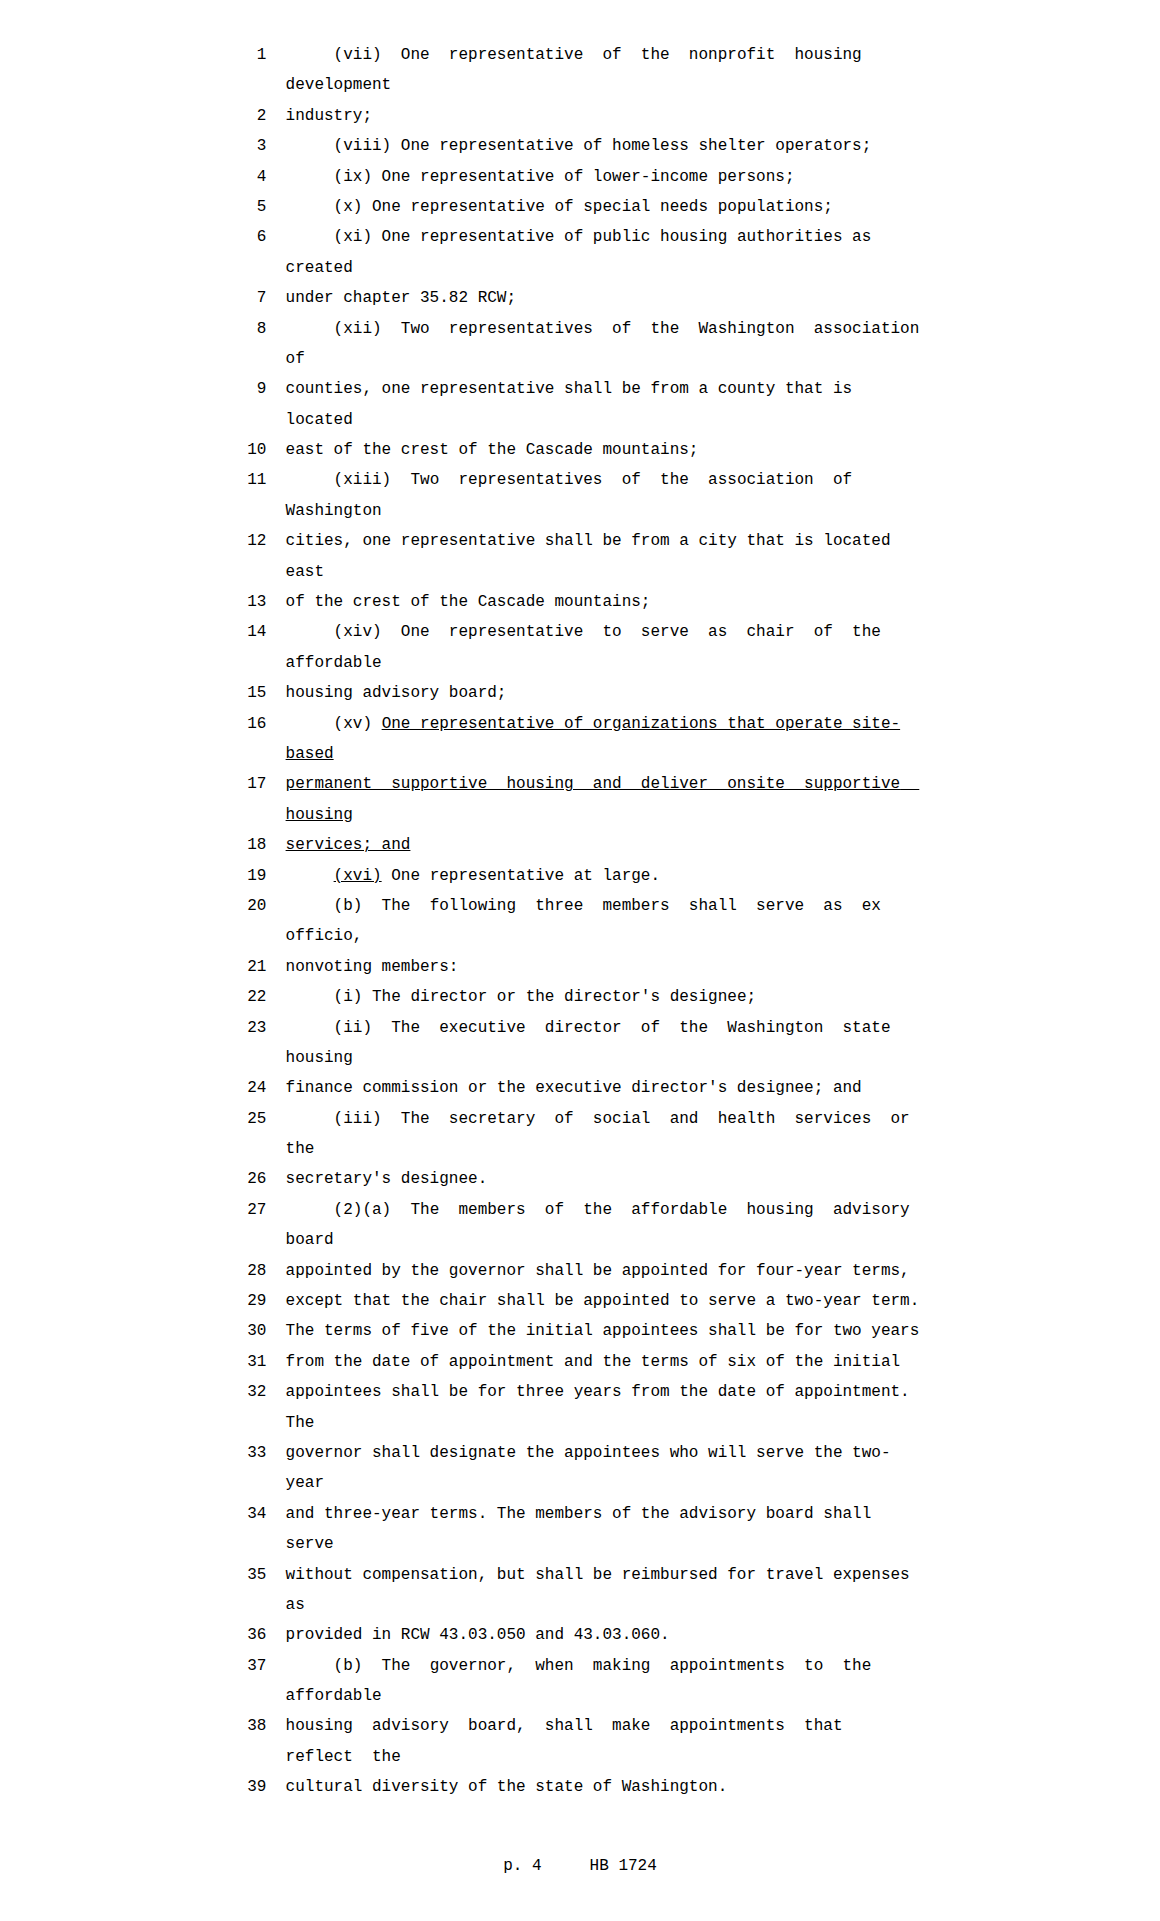(vii) One representative of the nonprofit housing development
industry;
(viii) One representative of homeless shelter operators;
(ix) One representative of lower-income persons;
(x) One representative of special needs populations;
(xi) One representative of public housing authorities as created
under chapter 35.82 RCW;
(xii) Two representatives of the Washington association of
counties, one representative shall be from a county that is located
east of the crest of the Cascade mountains;
(xiii) Two representatives of the association of Washington
cities, one representative shall be from a city that is located east
of the crest of the Cascade mountains;
(xiv) One representative to serve as chair of the affordable
housing advisory board;
(xv) One representative of organizations that operate site-based
permanent supportive housing and deliver onsite supportive housing
services; and
(xvi) One representative at large.
(b) The following three members shall serve as ex officio,
nonvoting members:
(i) The director or the director's designee;
(ii) The executive director of the Washington state housing
finance commission or the executive director's designee; and
(iii) The secretary of social and health services or the
secretary's designee.
(2)(a) The members of the affordable housing advisory board
appointed by the governor shall be appointed for four-year terms,
except that the chair shall be appointed to serve a two-year term.
The terms of five of the initial appointees shall be for two years
from the date of appointment and the terms of six of the initial
appointees shall be for three years from the date of appointment. The
governor shall designate the appointees who will serve the two-year
and three-year terms. The members of the advisory board shall serve
without compensation, but shall be reimbursed for travel expenses as
provided in RCW 43.03.050 and 43.03.060.
(b) The governor, when making appointments to the affordable
housing advisory board, shall make appointments that reflect the
cultural diversity of the state of Washington.
p. 4 HB 1724